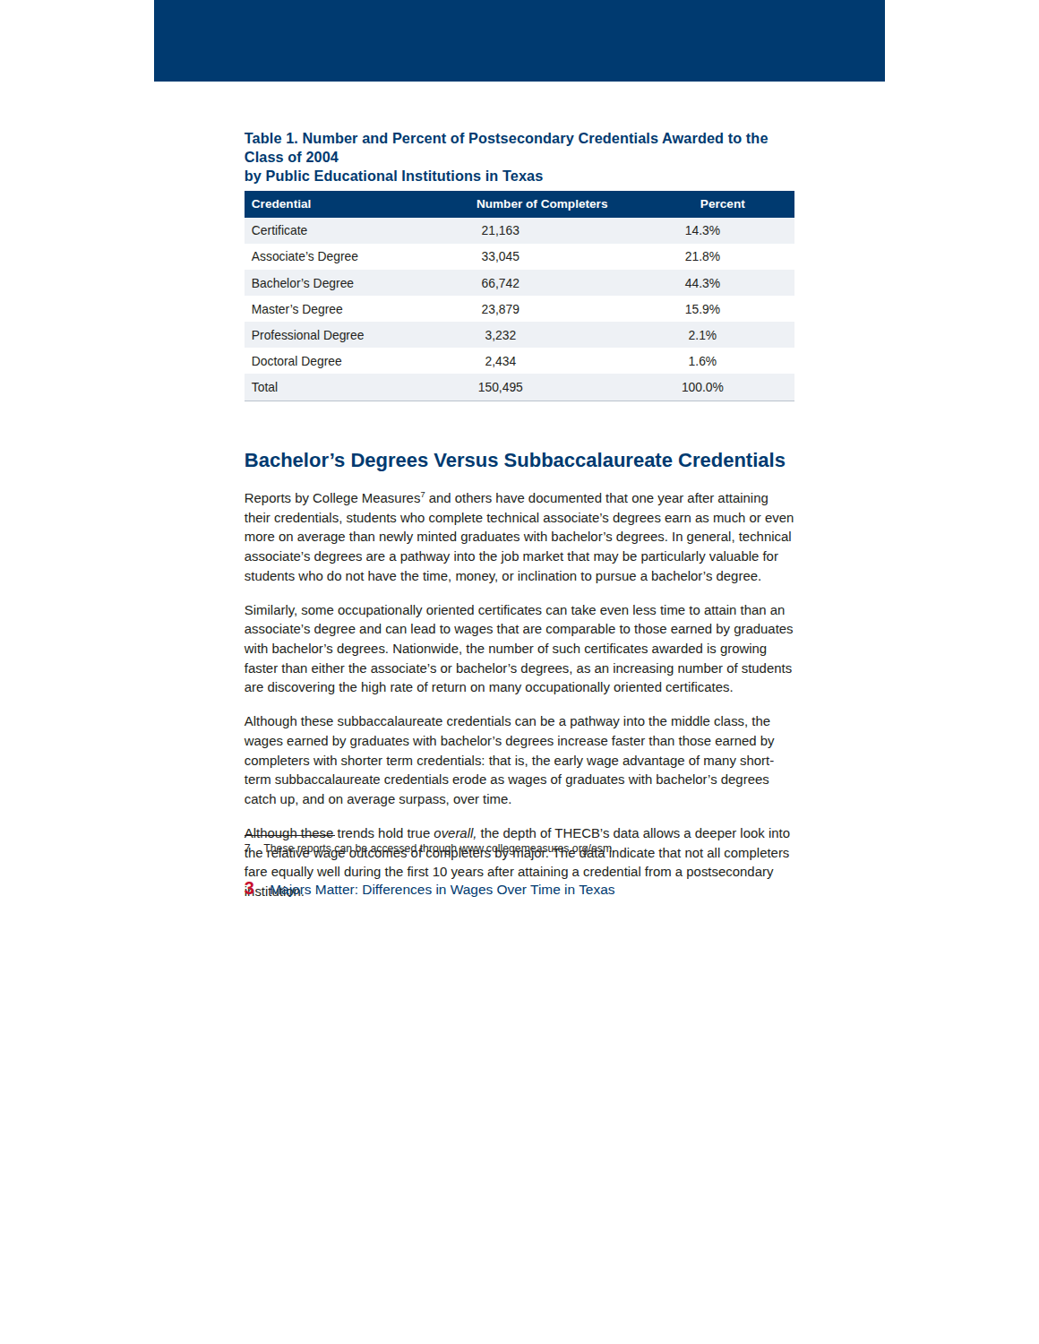Table 1. Number and Percent of Postsecondary Credentials Awarded to the Class of 2004
by Public Educational Institutions in Texas
| Credential | Number of Completers | Percent |
| --- | --- | --- |
| Certificate | 21,163 | 14.3% |
| Associate’s Degree | 33,045 | 21.8% |
| Bachelor’s Degree | 66,742 | 44.3% |
| Master’s Degree | 23,879 | 15.9% |
| Professional Degree | 3,232 | 2.1% |
| Doctoral Degree | 2,434 | 1.6% |
| Total | 150,495 | 100.0% |
Bachelor’s Degrees Versus Subbaccalaureate Credentials
Reports by College Measures7 and others have documented that one year after attaining their credentials, students who complete technical associate’s degrees earn as much or even more on average than newly minted graduates with bachelor’s degrees. In general, technical associate’s degrees are a pathway into the job market that may be particularly valuable for students who do not have the time, money, or inclination to pursue a bachelor’s degree.
Similarly, some occupationally oriented certificates can take even less time to attain than an associate’s degree and can lead to wages that are comparable to those earned by graduates with bachelor’s degrees. Nationwide, the number of such certificates awarded is growing faster than either the associate’s or bachelor’s degrees, as an increasing number of students are discovering the high rate of return on many occupationally oriented certificates.
Although these subbaccalaureate credentials can be a pathway into the middle class, the wages earned by graduates with bachelor’s degrees increase faster than those earned by completers with shorter term credentials: that is, the early wage advantage of many short-term subbaccalaureate credentials erode as wages of graduates with bachelor’s degrees catch up, and on average surpass, over time.
Although these trends hold true overall, the depth of THECB’s data allows a deeper look into the relative wage outcomes of completers by major. The data indicate that not all completers fare equally well during the first 10 years after attaining a credential from a postsecondary institution.
7
These reports can be accessed through www.collegemeasures.org/esm.
3
Majors Matter: Differences in Wages Over Time in Texas